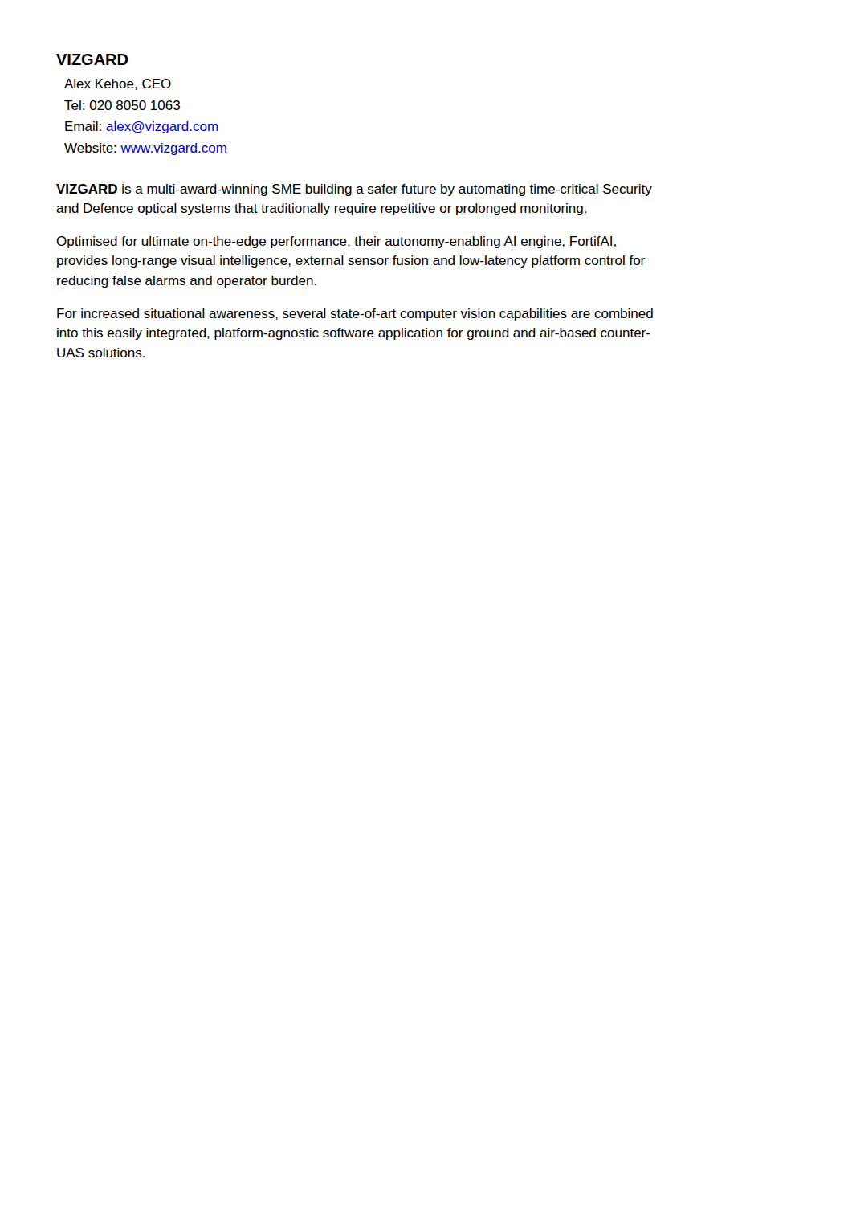VIZGARD
Alex Kehoe, CEO
Tel: 020 8050 1063
Email: alex@vizgard.com
Website: www.vizgard.com
VIZGARD is a multi-award-winning SME building a safer future by automating time-critical Security and Defence optical systems that traditionally require repetitive or prolonged monitoring.
Optimised for ultimate on-the-edge performance, their autonomy-enabling AI engine, FortifAI, provides long-range visual intelligence, external sensor fusion and low-latency platform control for reducing false alarms and operator burden.
For increased situational awareness, several state-of-art computer vision capabilities are combined into this easily integrated, platform-agnostic software application for ground and air-based counter-UAS solutions.